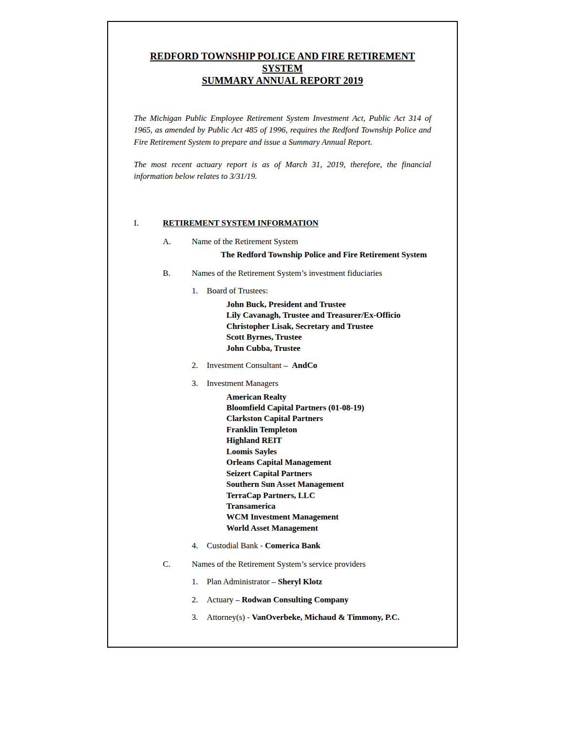REDFORD TOWNSHIP POLICE AND FIRE RETIREMENT SYSTEM SUMMARY ANNUAL REPORT 2019
The Michigan Public Employee Retirement System Investment Act, Public Act 314 of 1965, as amended by Public Act 485 of 1996, requires the Redford Township Police and Fire Retirement System to prepare and issue a Summary Annual Report.
The most recent actuary report is as of March 31, 2019, therefore, the financial information below relates to 3/31/19.
I.
RETIREMENT SYSTEM INFORMATION
A.
Name of the Retirement System
The Redford Township Police and Fire Retirement System
B.
Names of the Retirement System’s investment fiduciaries
1.
Board of Trustees:
John Buck, President and Trustee
Lily Cavanagh, Trustee and Treasurer/Ex-Officio
Christopher Lisak, Secretary and Trustee
Scott Byrnes, Trustee
John Cubba, Trustee
2.
Investment Consultant – AndCo
3.
Investment Managers
American Realty
Bloomfield Capital Partners (01-08-19)
Clarkston Capital Partners
Franklin Templeton
Highland REIT
Loomis Sayles
Orleans Capital Management
Seizert Capital Partners
Southern Sun Asset Management
TerraCap Partners, LLC
Transamerica
WCM Investment Management
World Asset Management
4.
Custodial Bank - Comerica Bank
C.
Names of the Retirement System’s service providers
1.
Plan Administrator – Sheryl Klotz
2.
Actuary – Rodwan Consulting Company
3.
Attorney(s) - VanOverbeke, Michaud & Timmony, P.C.